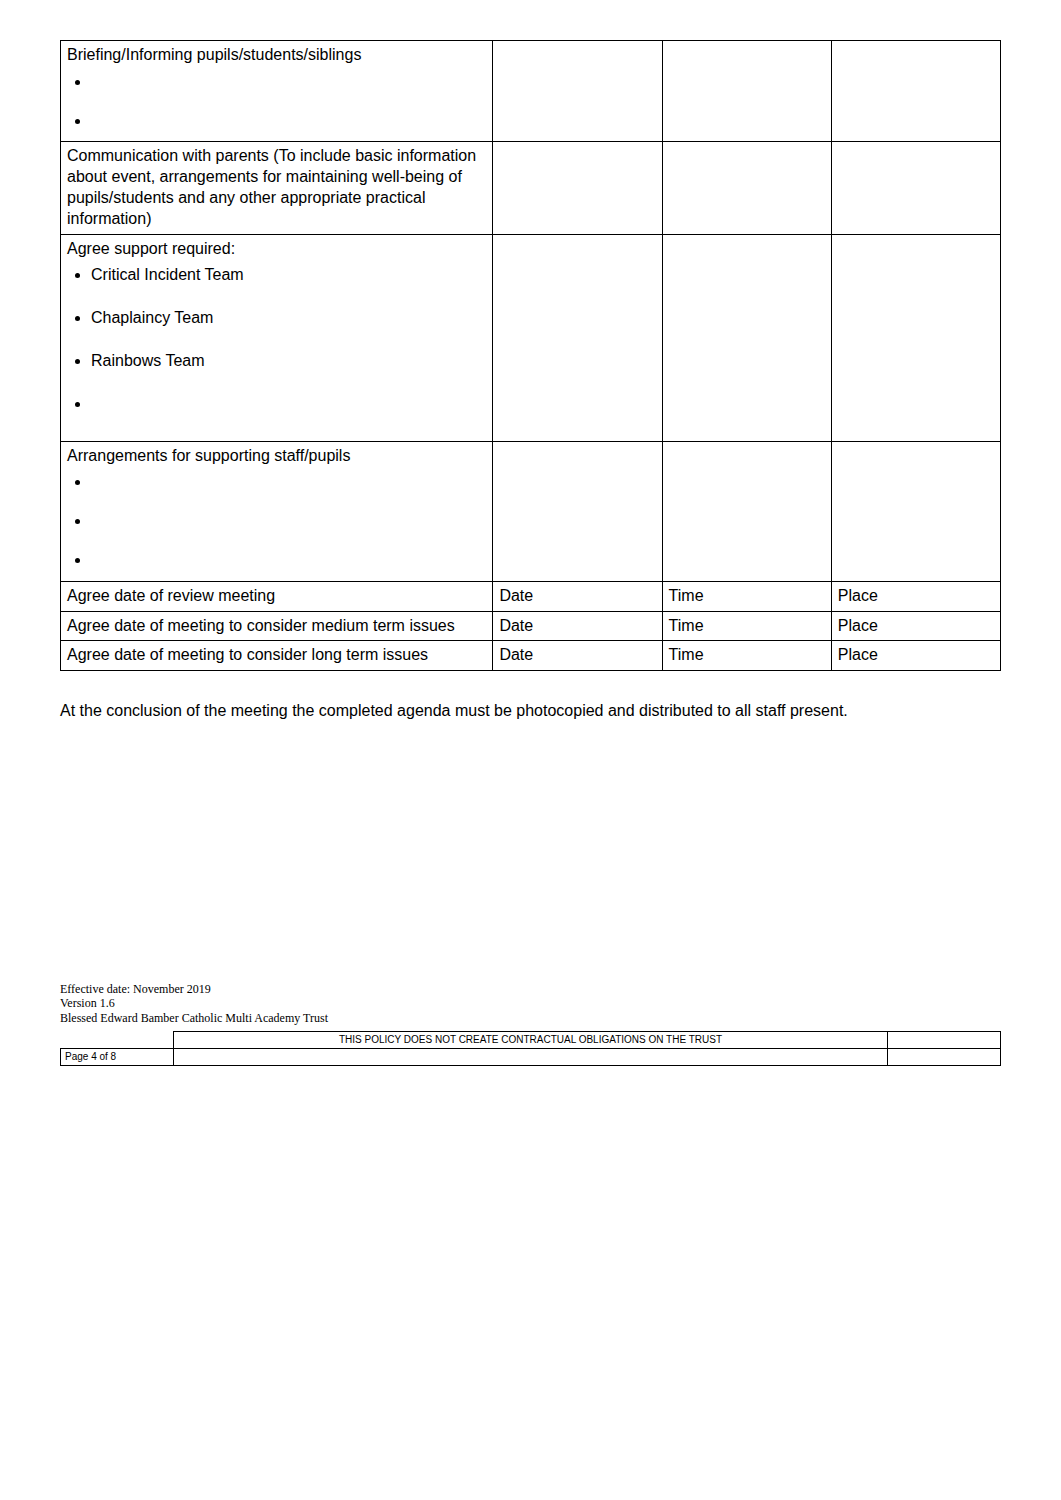| Briefing/Informing pupils/students/siblings | | | |
| Communication with parents (To include basic information about event, arrangements for maintaining well-being of pupils/students and any other appropriate practical information) | | | |
| Agree support required: Critical Incident Team Chaplaincy Team Rainbows Team | | | |
| Arrangements for supporting staff/pupils | | | |
| Agree date of review meeting | Date | Time | Place |
| Agree date of meeting to consider medium term issues | Date | Time | Place |
| Agree date of meeting to consider long term issues | Date | Time | Place |
At the conclusion of the meeting the completed agenda must be photocopied and distributed to all staff present.
Effective date: November 2019
Version 1.6
Blessed Edward Bamber Catholic Multi Academy Trust
| | THIS POLICY DOES NOT CREATE CONTRACTUAL OBLIGATIONS ON THE TRUST | |
| Page 4 of 8 | | |